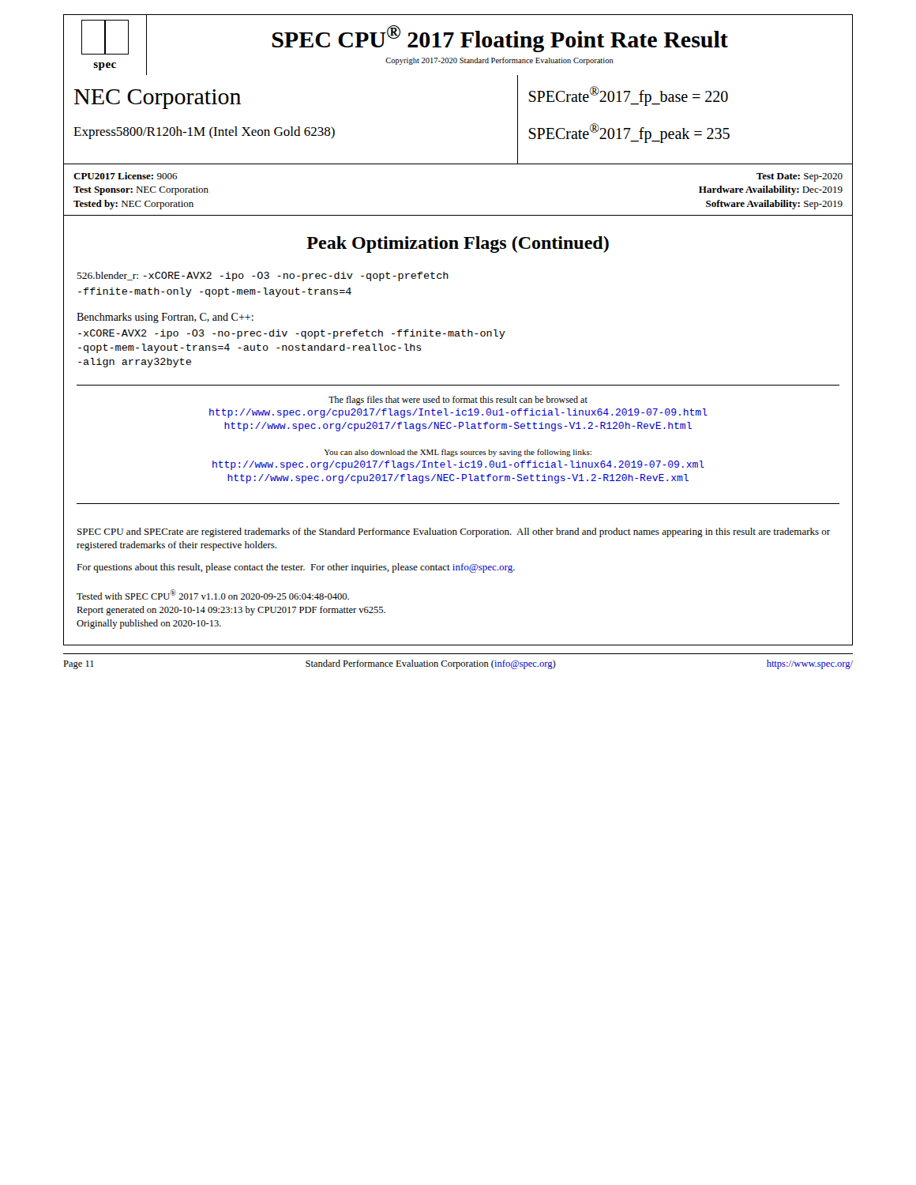spec
SPEC CPU® 2017 Floating Point Rate Result
Copyright 2017-2020 Standard Performance Evaluation Corporation
NEC Corporation
Express5800/R120h-1M (Intel Xeon Gold 6238)
SPECrate®2017_fp_base = 220
SPECrate®2017_fp_peak = 235
CPU2017 License: 9006
Test Sponsor: NEC Corporation
Tested by: NEC Corporation
Test Date: Sep-2020
Hardware Availability: Dec-2019
Software Availability: Sep-2019
Peak Optimization Flags (Continued)
526.blender_r: -xCORE-AVX2 -ipo -O3 -no-prec-div -qopt-prefetch
-ffinite-math-only -qopt-mem-layout-trans=4
Benchmarks using Fortran, C, and C++:
-xCORE-AVX2 -ipo -O3 -no-prec-div -qopt-prefetch -ffinite-math-only -qopt-mem-layout-trans=4 -auto -nostandard-realloc-lhs -align array32byte
The flags files that were used to format this result can be browsed at
http://www.spec.org/cpu2017/flags/Intel-ic19.0u1-official-linux64.2019-07-09.html
http://www.spec.org/cpu2017/flags/NEC-Platform-Settings-V1.2-R120h-RevE.html
You can also download the XML flags sources by saving the following links:
http://www.spec.org/cpu2017/flags/Intel-ic19.0u1-official-linux64.2019-07-09.xml
http://www.spec.org/cpu2017/flags/NEC-Platform-Settings-V1.2-R120h-RevE.xml
SPEC CPU and SPECrate are registered trademarks of the Standard Performance Evaluation Corporation. All other brand and product names appearing in this result are trademarks or registered trademarks of their respective holders.
For questions about this result, please contact the tester. For other inquiries, please contact info@spec.org.
Tested with SPEC CPU® 2017 v1.1.0 on 2020-09-25 06:04:48-0400.
Report generated on 2020-10-14 09:23:13 by CPU2017 PDF formatter v6255.
Originally published on 2020-10-13.
Page 11
Standard Performance Evaluation Corporation (info@spec.org)
https://www.spec.org/